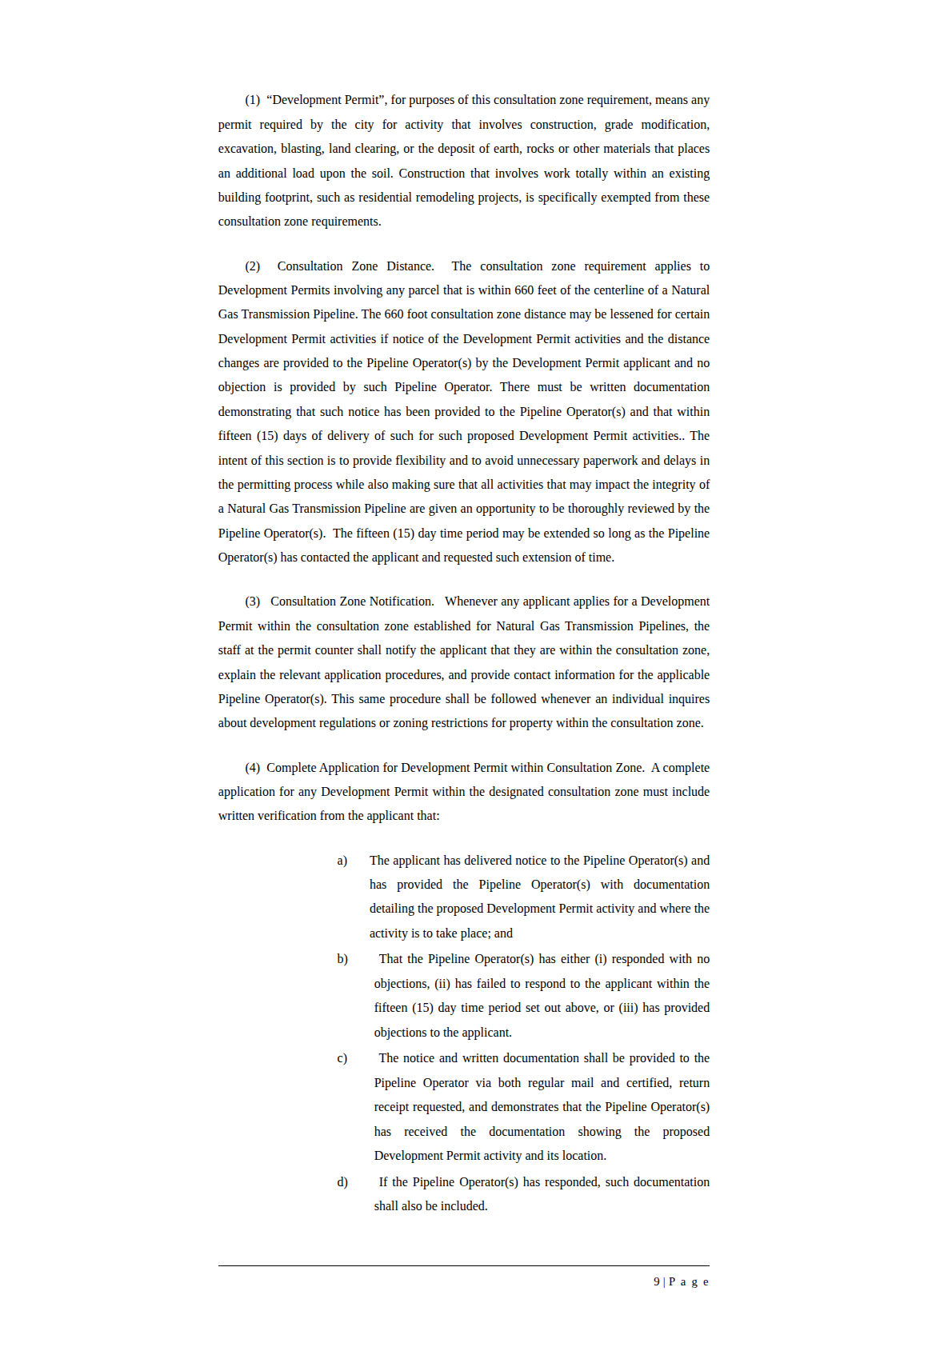(1) “Development Permit”, for purposes of this consultation zone requirement, means any permit required by the city for activity that involves construction, grade modification, excavation, blasting, land clearing, or the deposit of earth, rocks or other materials that places an additional load upon the soil. Construction that involves work totally within an existing building footprint, such as residential remodeling projects, is specifically exempted from these consultation zone requirements.
(2) Consultation Zone Distance. The consultation zone requirement applies to Development Permits involving any parcel that is within 660 feet of the centerline of a Natural Gas Transmission Pipeline. The 660 foot consultation zone distance may be lessened for certain Development Permit activities if notice of the Development Permit activities and the distance changes are provided to the Pipeline Operator(s) by the Development Permit applicant and no objection is provided by such Pipeline Operator. There must be written documentation demonstrating that such notice has been provided to the Pipeline Operator(s) and that within fifteen (15) days of delivery of such for such proposed Development Permit activities.. The intent of this section is to provide flexibility and to avoid unnecessary paperwork and delays in the permitting process while also making sure that all activities that may impact the integrity of a Natural Gas Transmission Pipeline are given an opportunity to be thoroughly reviewed by the Pipeline Operator(s). The fifteen (15) day time period may be extended so long as the Pipeline Operator(s) has contacted the applicant and requested such extension of time.
(3) Consultation Zone Notification. Whenever any applicant applies for a Development Permit within the consultation zone established for Natural Gas Transmission Pipelines, the staff at the permit counter shall notify the applicant that they are within the consultation zone, explain the relevant application procedures, and provide contact information for the applicable Pipeline Operator(s). This same procedure shall be followed whenever an individual inquires about development regulations or zoning restrictions for property within the consultation zone.
(4) Complete Application for Development Permit within Consultation Zone. A complete application for any Development Permit within the designated consultation zone must include written verification from the applicant that:
The applicant has delivered notice to the Pipeline Operator(s) and has provided the Pipeline Operator(s) with documentation detailing the proposed Development Permit activity and where the activity is to take place; and
That the Pipeline Operator(s) has either (i) responded with no objections, (ii) has failed to respond to the applicant within the fifteen (15) day time period set out above, or (iii) has provided objections to the applicant.
The notice and written documentation shall be provided to the Pipeline Operator via both regular mail and certified, return receipt requested, and demonstrates that the Pipeline Operator(s) has received the documentation showing the proposed Development Permit activity and its location.
If the Pipeline Operator(s) has responded, such documentation shall also be included.
9 | P a g e